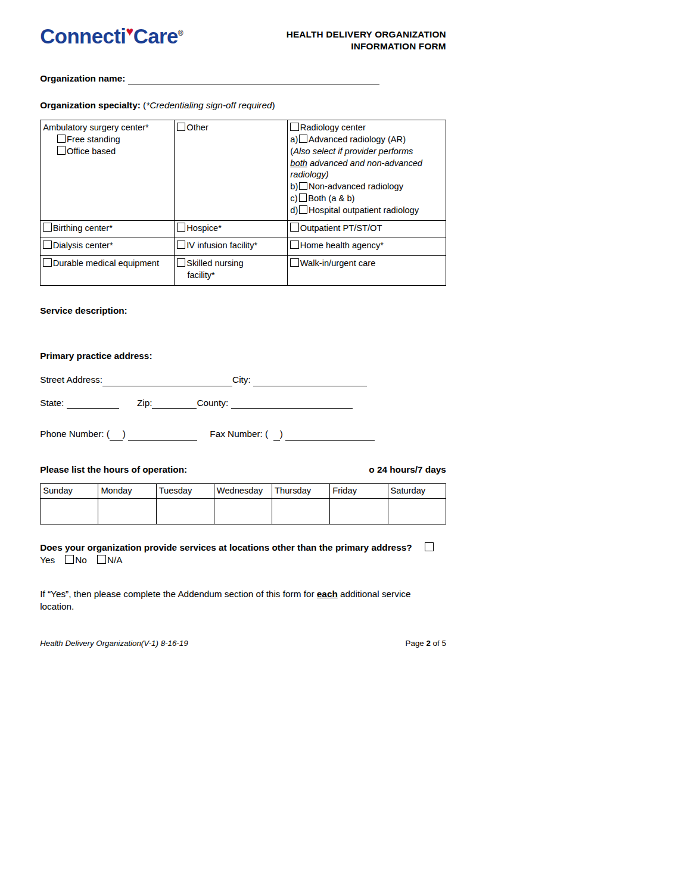Connecti♥Care®
HEALTH DELIVERY ORGANIZATION
INFORMATION FORM
Organization name:
Organization specialty:
(*Credentialing sign-off required)
| Ambulatory surgery center* Free standing Office based | Other | Radiology center a) Advanced radiology (AR) ( Also select if provider performs both advanced and non-advanced radiology) b) Non-advanced radiology c) Both (a & b) d) Hospital outpatient radiology |
| Birthing center* | Hospice* | Outpatient PT/ST/OT |
| Dialysis center* | IV infusion facility* | Home health agency* |
| Durable medical equipment | Skilled nursing facility* | Walk-in/urgent care |
Service description:
Primary practice address:
Street Address: City:
State: Zip: County:
Phone Number: ( ) Fax Number: ( )
Please list the hours of operation: o 24 hours/7 days
| Sunday | Monday | Tuesday | Wednesday | Thursday | Friday | Saturday |
Does your organization provide services at locations other than the primary address? Yes No N/A
If “Yes”, then please complete the Addendum section of this form for each additional service location.
Health Delivery Organization(V-1) 8-16-19
Page 2 of 5